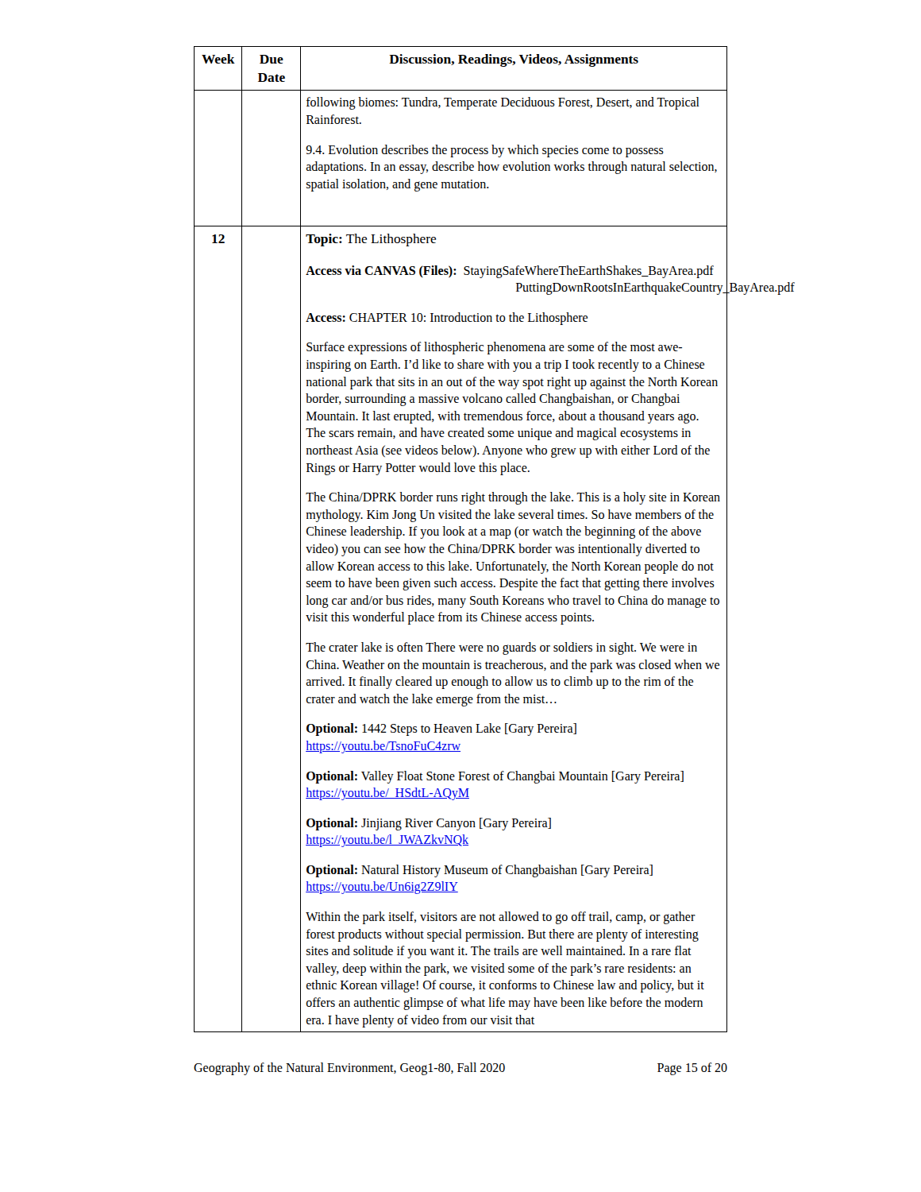| Week | Due Date | Discussion, Readings, Videos, Assignments |
| --- | --- | --- |
| | | following biomes: Tundra, Temperate Deciduous Forest, Desert, and Tropical Rainforest. 9.4. Evolution describes the process by which species come to possess adaptations. In an essay, describe how evolution works through natural selection, spatial isolation, and gene mutation. |
| 12 | | Topic: The Lithosphere Access via CANVAS (Files): StayingSafeWhereTheEarthShakes_BayArea.pdf PuttingDownRootsInEarthquakeCountry_BayArea.pdf Access: CHAPTER 10: Introduction to the Lithosphere Surface expressions of lithospheric phenomena are some of the most awe-inspiring on Earth. I’d like to share with you a trip I took recently to a Chinese national park that sits in an out of the way spot right up against the North Korean border, surrounding a massive volcano called Changbaishan, or Changbai Mountain. It last erupted, with tremendous force, about a thousand years ago. The scars remain, and have created some unique and magical ecosystems in northeast Asia (see videos below). Anyone who grew up with either Lord of the Rings or Harry Potter would love this place. The China/DPRK border runs right through the lake. This is a holy site in Korean mythology. Kim Jong Un visited the lake several times. So have members of the Chinese leadership. If you look at a map (or watch the beginning of the above video) you can see how the China/DPRK border was intentionally diverted to allow Korean access to this lake. Unfortunately, the North Korean people do not seem to have been given such access. Despite the fact that getting there involves long car and/or bus rides, many South Koreans who travel to China do manage to visit this wonderful place from its Chinese access points. The crater lake is often There were no guards or soldiers in sight. We were in China. Weather on the mountain is treacherous, and the park was closed when we arrived. It finally cleared up enough to allow us to climb up to the rim of the crater and watch the lake emerge from the mist… Optional: 1442 Steps to Heaven Lake [Gary Pereira] https://youtu.be/TsnoFuC4zrw Optional: Valley Float Stone Forest of Changbai Mountain [Gary Pereira] https://youtu.be/_HSdtL-AQyM Optional: Jinjiang River Canyon [Gary Pereira] https://youtu.be/l_JWAZkvNQk Optional: Natural History Museum of Changbaishan [Gary Pereira] https://youtu.be/Un6ig2Z9lIY Within the park itself, visitors are not allowed to go off trail, camp, or gather forest products without special permission. But there are plenty of interesting sites and solitude if you want it. The trails are well maintained. In a rare flat valley, deep within the park, we visited some of the park’s rare residents: an ethnic Korean village! Of course, it conforms to Chinese law and policy, but it offers an authentic glimpse of what life may have been like before the modern era. I have plenty of video from our visit that |
Geography of the Natural Environment, Geog1-80, Fall 2020
Page 15 of 20